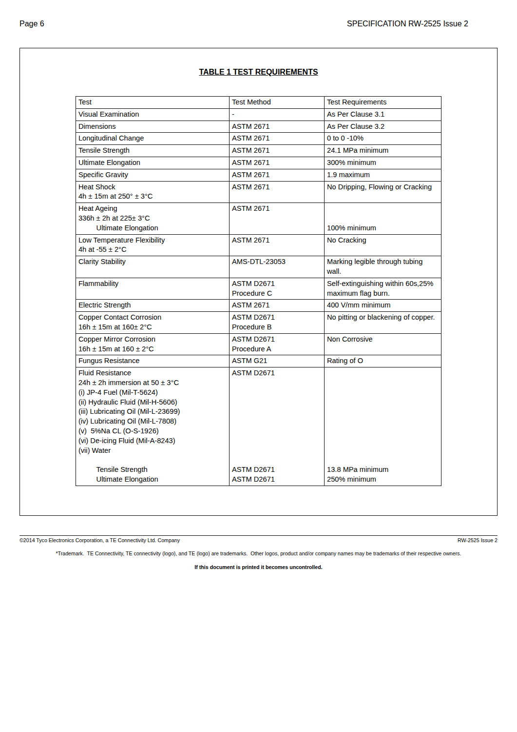Page 6
SPECIFICATION RW-2525 Issue 2
TABLE 1 TEST REQUIREMENTS
| Test | Test Method | Test Requirements |
| Visual Examination | - | As Per Clause 3.1 |
| Dimensions | ASTM 2671 | As Per Clause 3.2 |
| Longitudinal Change | ASTM 2671 | 0 to 0 -10% |
| Tensile Strength | ASTM 2671 | 24.1 MPa minimum |
| Ultimate Elongation | ASTM 2671 | 300% minimum |
| Specific Gravity | ASTM 2671 | 1.9 maximum |
| Heat Shock 4h ± 15m at 250° ± 3°C | ASTM 2671 | No Dripping, Flowing or Cracking |
| Heat Ageing 336h ± 2h at 225± 3°C Ultimate Elongation | ASTM 2671 | 100% minimum |
| Low Temperature Flexibility 4h at -55 ± 2°C | ASTM 2671 | No Cracking |
| Clarity Stability | AMS-DTL-23053 | Marking legible through tubing wall. |
| Flammability | ASTM D2671 Procedure C | Self-extinguishing within 60s,25% maximum flag burn. |
| Electric Strength | ASTM 2671 | 400 V/mm minimum |
| Copper Contact Corrosion 16h ± 15m at 160± 2°C | ASTM D2671 Procedure B | No pitting or blackening of copper. |
| Copper Mirror Corrosion 16h ± 15m at 160 ± 2°C | ASTM D2671 Procedure A | Non Corrosive |
| Fungus Resistance | ASTM G21 | Rating of O |
| Fluid Resistance 24h ± 2h immersion at 50 ± 3°C (i) JP-4 Fuel (Mil-T-5624) (ii) Hydraulic Fluid (Mil-H-5606) (iii) Lubricating Oil (Mil-L-23699) (iv) Lubricating Oil (Mil-L-7808) (v) 5%Na CL (O-S-1926) (vi) De-icing Fluid (Mil-A-8243) (vii) Water Tensile Strength Ultimate Elongation | ASTM D2671 ASTM D2671 ASTM D2671 | 13.8 MPa minimum 250% minimum |
©2014 Tyco Electronics Corporation, a TE Connectivity Ltd. Company RW-2525 Issue 2
*Trademark. TE Connectivity, TE connectivity (logo), and TE (logo) are trademarks. Other logos, product and/or company names may be trademarks of their respective owners.
If this document is printed it becomes uncontrolled.